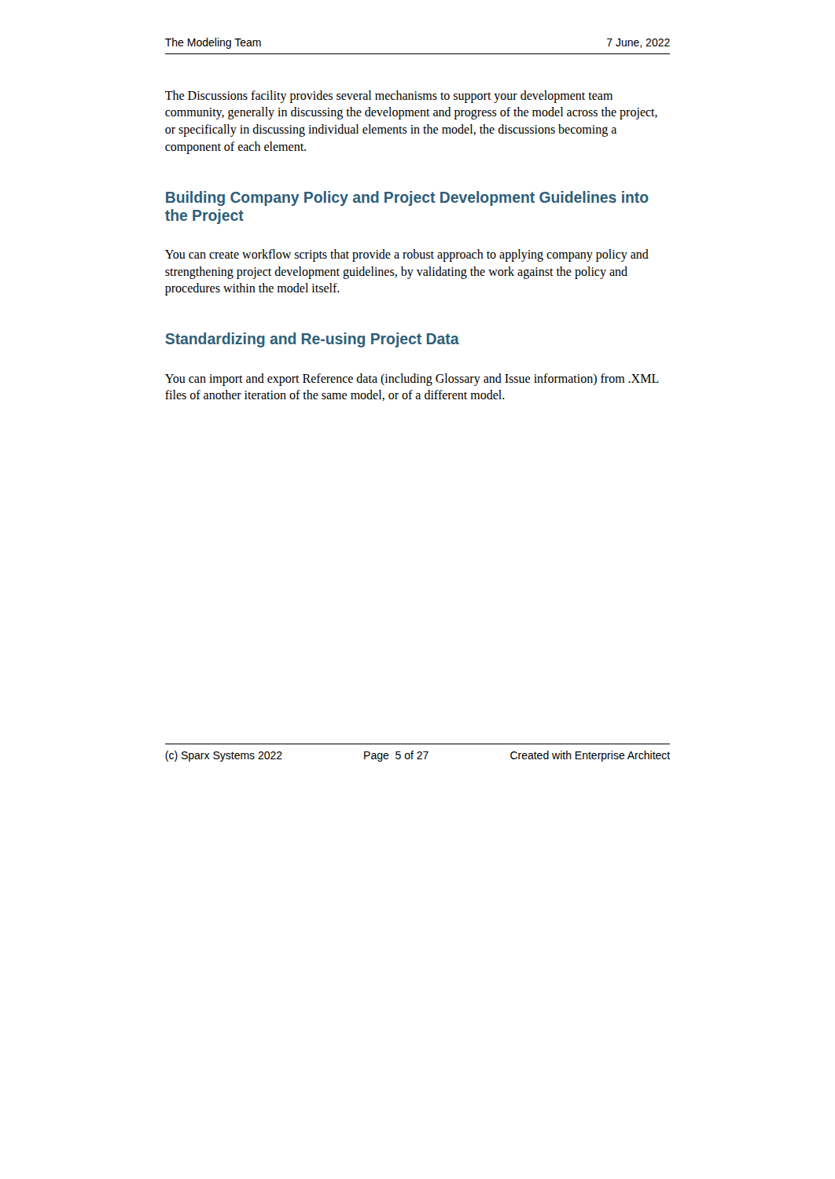The Modeling Team
7 June, 2022
The Discussions facility provides several mechanisms to support your development team community, generally in discussing the development and progress of the model across the project, or specifically in discussing individual elements in the model, the discussions becoming a component of each element.
Building Company Policy and Project Development Guidelines into the Project
You can create workflow scripts that provide a robust approach to applying company policy and strengthening project development guidelines, by validating the work against the policy and procedures within the model itself.
Standardizing and Re-using Project Data
You can import and export Reference data (including Glossary and Issue information) from .XML files of another iteration of the same model, or of a different model.
(c) Sparx Systems 2022
Page 5 of 27
Created with Enterprise Architect